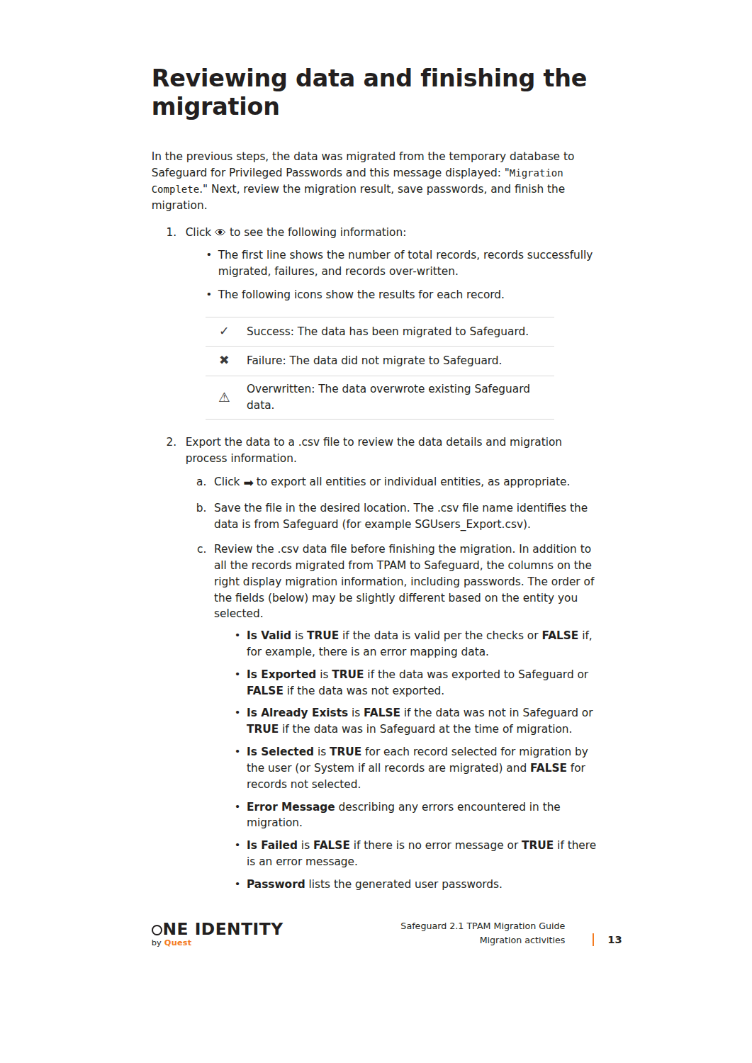Reviewing data and finishing the
migration
In the previous steps, the data was migrated from the temporary database to Safeguard for Privileged Passwords and this message displayed: "Migration Complete." Next, review the migration result, save passwords, and finish the migration.
Click 👁 to see the following information:
The first line shows the number of total records, records successfully migrated, failures, and records over-written.
The following icons show the results for each record.
| ✓ | Success: The data has been migrated to Safeguard. |
| ✖ | Failure: The data did not migrate to Safeguard. |
| ⚠ | Overwritten: The data overwrote existing Safeguard data. |
Export the data to a .csv file to review the data details and migration process information.
Click ➡ to export all entities or individual entities, as appropriate.
Save the file in the desired location. The .csv file name identifies the data is from Safeguard (for example SGUsers_Export.csv).
Review the .csv data file before finishing the migration. In addition to all the records migrated from TPAM to Safeguard, the columns on the right display migration information, including passwords. The order of the fields (below) may be slightly different based on the entity you selected.
Is Valid is TRUE if the data is valid per the checks or FALSE if, for example, there is an error mapping data.
Is Exported is TRUE if the data was exported to Safeguard or FALSE if the data was not exported.
Is Already Exists is FALSE if the data was not in Safeguard or TRUE if the data was in Safeguard at the time of migration.
Is Selected is TRUE for each record selected for migration by the user (or System if all records are migrated) and FALSE for records not selected.
Error Message describing any errors encountered in the migration.
Is Failed is FALSE if there is no error message or TRUE if there is an error message.
Password lists the generated user passwords.
NE IDENTITY
by Quest
Safeguard 2.1 TPAM Migration Guide
Migration activities
13